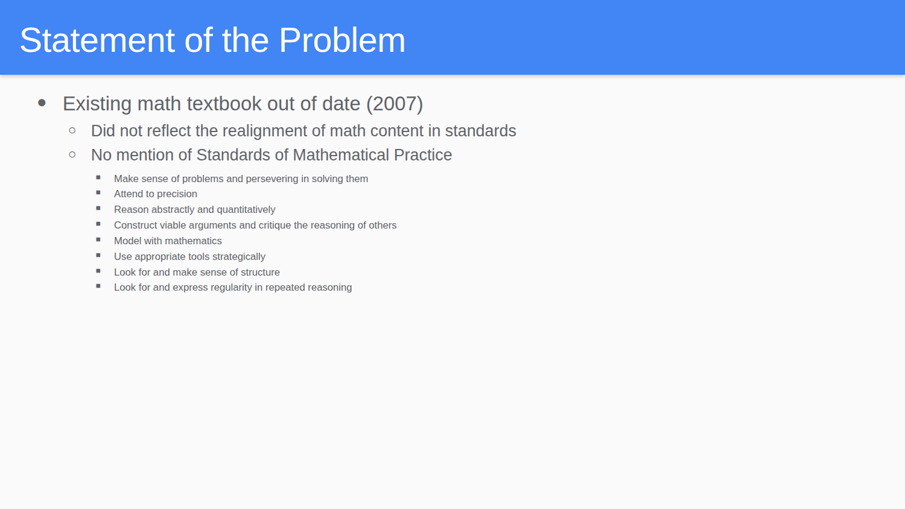Statement of the Problem
Existing math textbook out of date (2007)
Did not reflect the realignment of math content in standards
No mention of Standards of Mathematical Practice
Make sense of problems and persevering in solving them
Attend to precision
Reason abstractly and quantitatively
Construct viable arguments and critique the reasoning of others
Model with mathematics
Use appropriate tools strategically
Look for and make sense of structure
Look for and express regularity in repeated reasoning